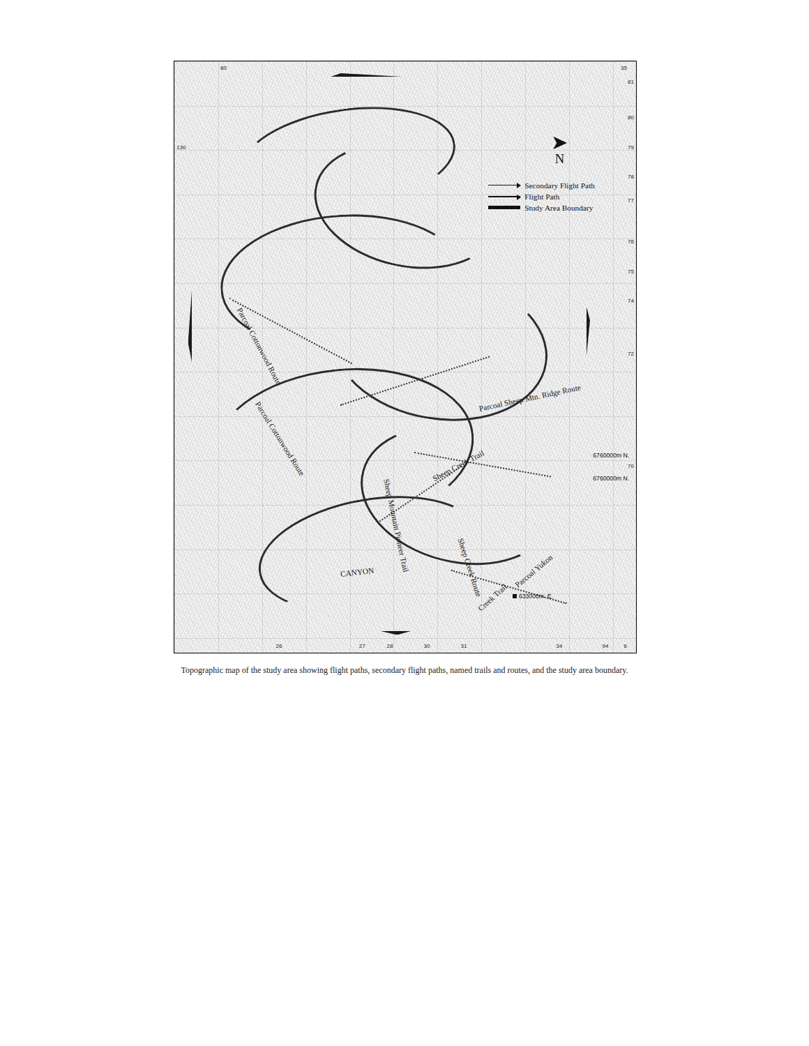Parcoal Cottonwood Route Parcoal Cottonwood Route Parcoal Sheep Mtn. Ridge Route Sheep Mountain Pioneer Trail Sheep Creek Trail Sheep Creek Route CANYON Parcoal Yukon Creek Trail
➤
N
| | Secondary Flight Path |
| | Flight Path |
| | Study Area Boundary |
81 80 79 78 77 76 75 74 72 70 35 80 130 26 27 28 30 31 34 94 6 6760000m N. 6760000m N. 633000m. E.
Topographic map of the study area showing flight paths, secondary flight paths, named trails and routes, and the study area boundary.